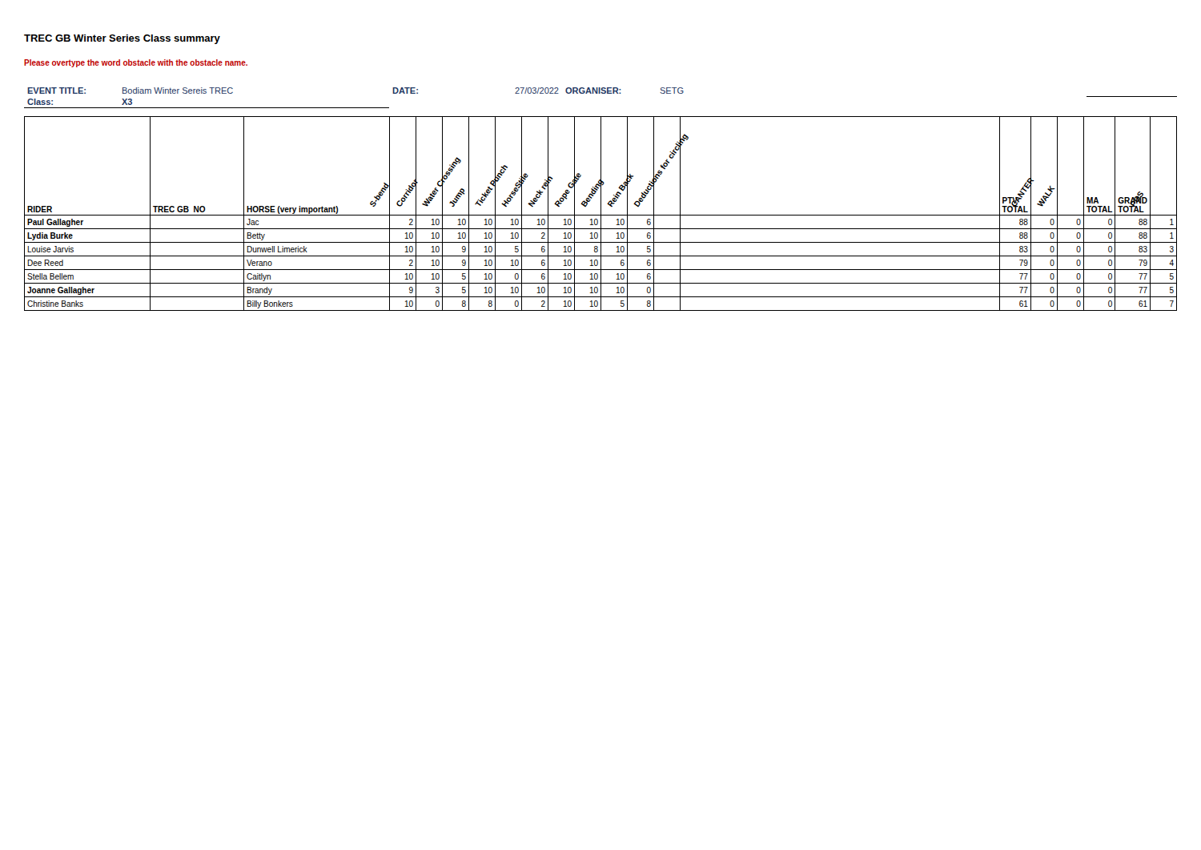TREC GB Winter Series Class summary
Please overtype the word obstacle with the obstacle name.
| EVENT TITLE: | Bodiam Winter Sereis TREC | DATE: | 27/03/2022 | ORGANISER: | SETG | |
| Class: | X3 | |
| RIDER | TREC GB NO | HORSE (very important) | S-bend | Corridor | Water Crossing | Jump | Ticket Punch | HorseStile | Neck rein | Rope Gate | Bending | Rein Back | Deductions for circling | | PTV TOTAL | CANTER | WALK | MA TOTAL | GRAND TOTAL | POS |
| --- | --- | --- | --- | --- | --- | --- | --- | --- | --- | --- | --- | --- | --- | --- | --- | --- | --- | --- | --- | --- |
| Paul Gallagher | | Jac | 2 | 10 | 10 | 10 | 10 | 10 | 10 | 10 | 10 | 6 | | | 88 | 0 | 0 | 0 | 88 | 1 |
| Lydia Burke | | Betty | 10 | 10 | 10 | 10 | 10 | 2 | 10 | 10 | 10 | 6 | | | 88 | 0 | 0 | 0 | 88 | 1 |
| Louise Jarvis | | Dunwell Limerick | 10 | 10 | 9 | 10 | 5 | 6 | 10 | 8 | 10 | 5 | | | 83 | 0 | 0 | 0 | 83 | 3 |
| Dee Reed | | Verano | 2 | 10 | 9 | 10 | 10 | 6 | 10 | 10 | 6 | 6 | | | 79 | 0 | 0 | 0 | 79 | 4 |
| Stella Bellem | | Caitlyn | 10 | 10 | 5 | 10 | 0 | 6 | 10 | 10 | 10 | 6 | | | 77 | 0 | 0 | 0 | 77 | 5 |
| Joanne Gallagher | | Brandy | 9 | 3 | 5 | 10 | 10 | 10 | 10 | 10 | 10 | 0 | | | 77 | 0 | 0 | 0 | 77 | 5 |
| Christine Banks | | Billy Bonkers | 10 | 0 | 8 | 8 | 0 | 2 | 10 | 10 | 5 | 8 | | | 61 | 0 | 0 | 0 | 61 | 7 |